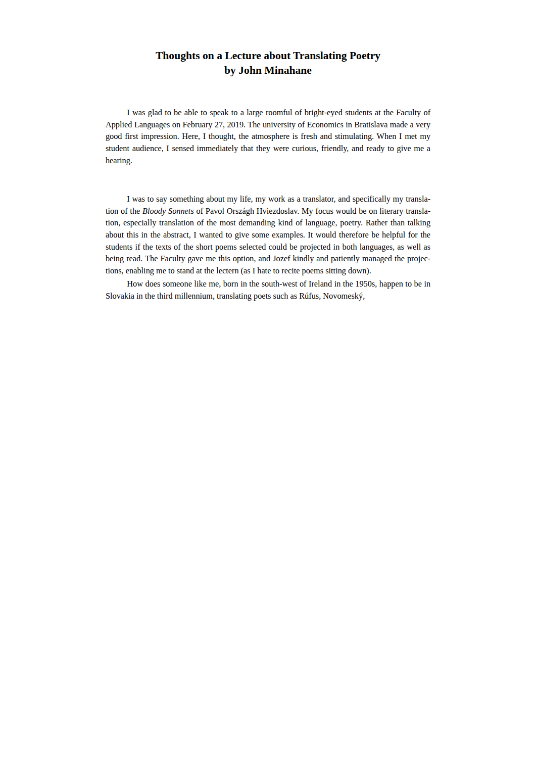Thoughts on a Lecture about Translating Poetry
by John Minahane
I was glad to be able to speak to a large roomful of bright-eyed students at the Faculty of Applied Languages on February 27, 2019. The university of Economics in Bratislava made a very good first impression. Here, I thought, the atmosphere is fresh and stimulating. When I met my student audience, I sensed immediately that they were curious, friendly, and ready to give me a hearing.
I was to say something about my life, my work as a translator, and specifically my translation of the Bloody Sonnets of Pavol Országh Hviezdoslav. My focus would be on literary translation, especially translation of the most demanding kind of language, poetry. Rather than talking about this in the abstract, I wanted to give some examples. It would therefore be helpful for the students if the texts of the short poems selected could be projected in both languages, as well as being read. The Faculty gave me this option, and Jozef kindly and patiently managed the projections, enabling me to stand at the lectern (as I hate to recite poems sitting down).
How does someone like me, born in the south-west of Ireland in the 1950s, happen to be in Slovakia in the third millennium, translating poets such as Rúfus, Novomeský,